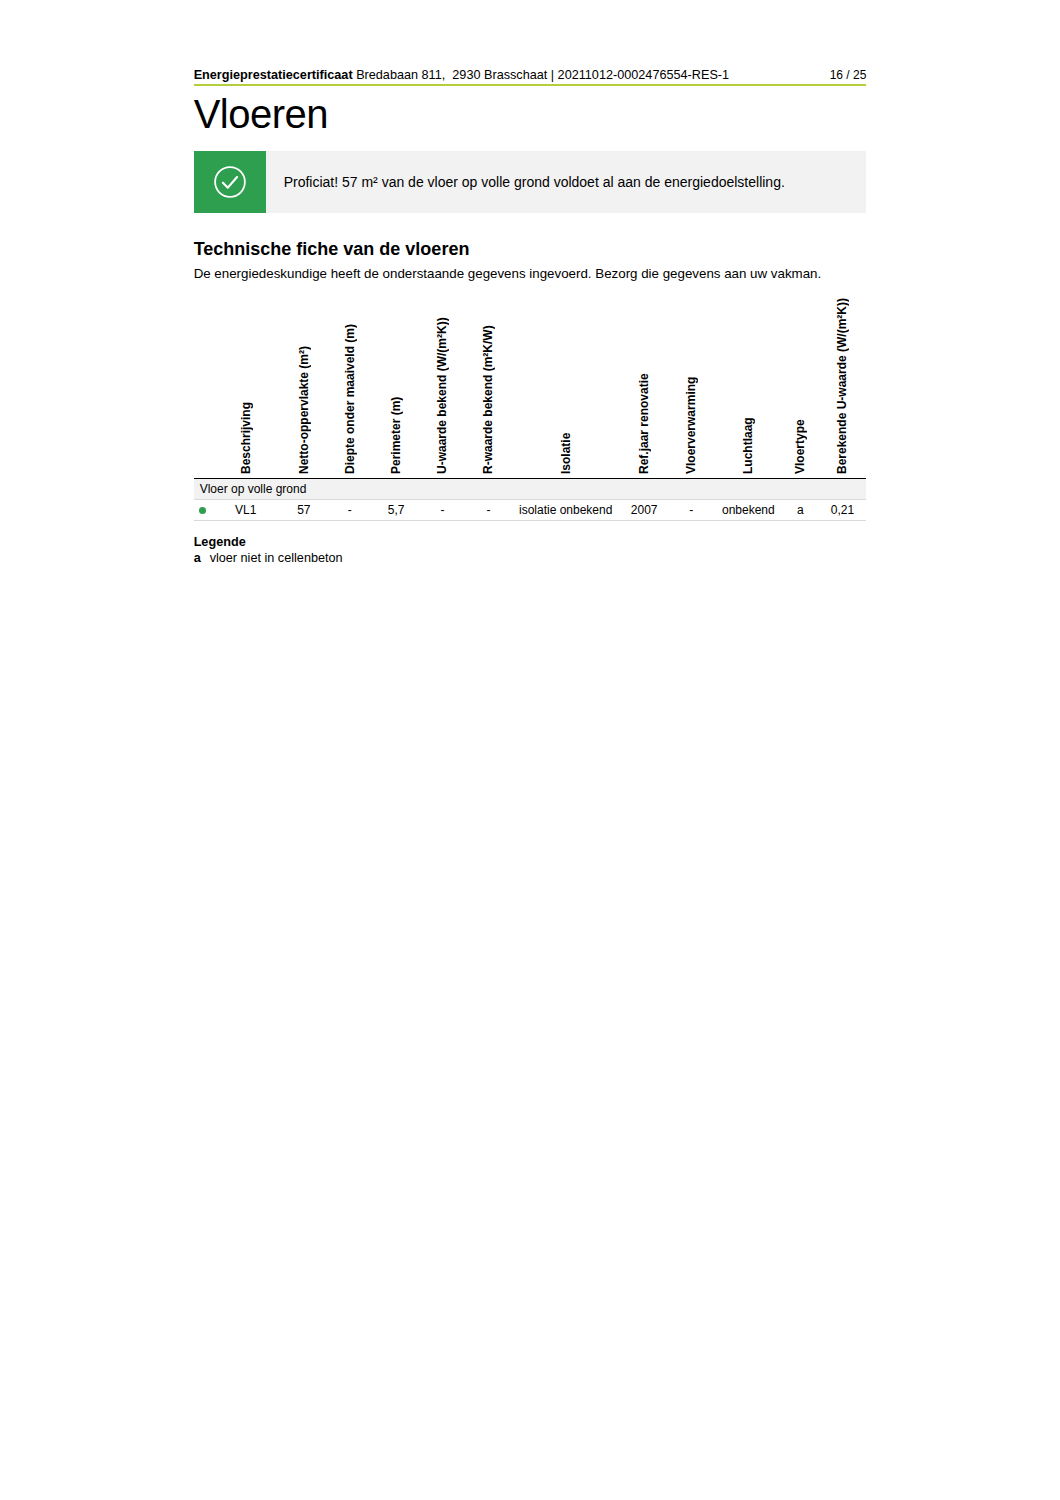Energieprestatiecertificaat Bredabaan 811, 2930 Brasschaat | 20211012-0002476554-RES-1
16 / 25
Vloeren
Proficiat! 57 m² van de vloer op volle grond voldoet al aan de energiedoelstelling.
Technische fiche van de vloeren
De energiedeskundige heeft de onderstaande gegevens ingevoerd. Bezorg die gegevens aan uw vakman.
| | Beschrijving | Netto-oppervlakte (m²) | Diepte onder maaiveld (m) | Perimeter (m) | U-waarde bekend (W/(m²K)) | R-waarde bekend (m²K/W) | Isolatie | Ref.jaar renovatie | Vloerverwarming | Luchtlaag | Vloertype | Berekende U-waarde (W/(m²K)) |
| --- | --- | --- | --- | --- | --- | --- | --- | --- | --- | --- | --- | --- |
| Vloer op volle grond |
| | VL1 | 57 | - | 5,7 | - | - | isolatie onbekend | 2007 | - | onbekend | a | 0,21 |
Legende
a
vloer niet in cellenbeton